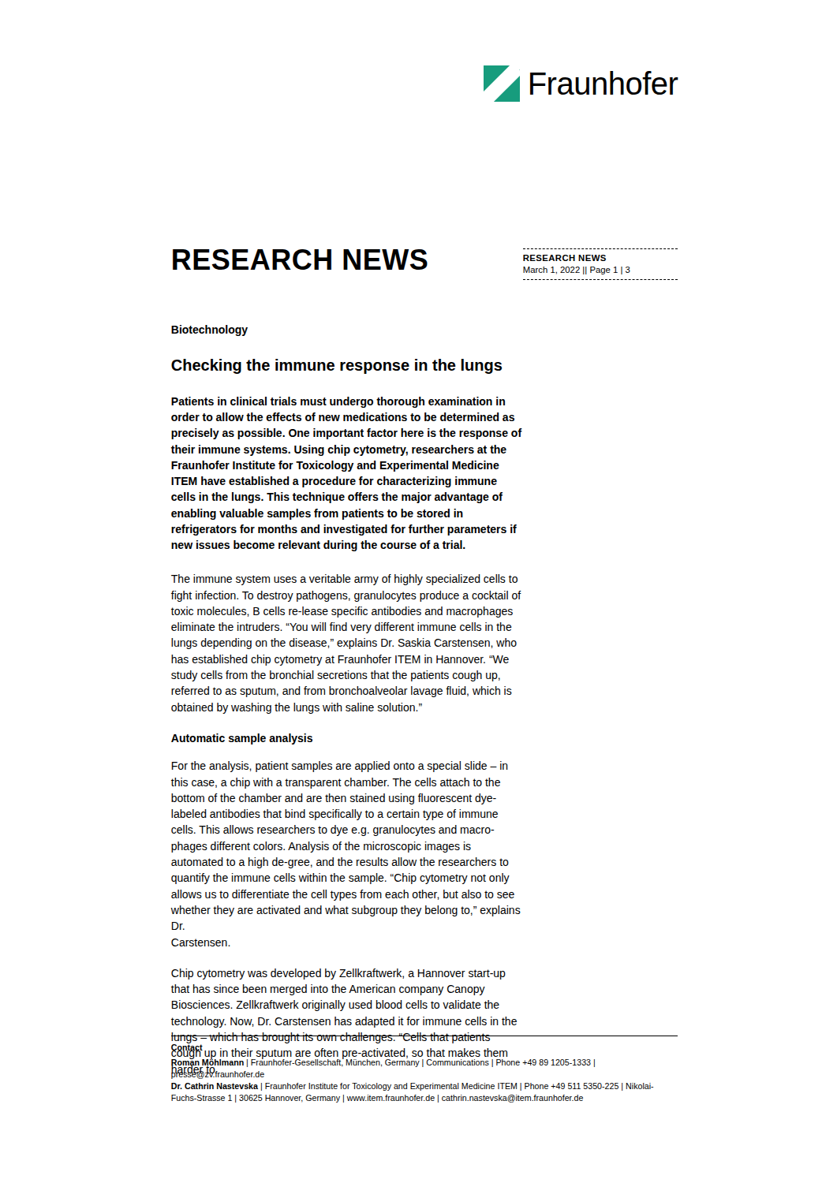Fraunhofer
RESEARCH NEWS
RESEARCH NEWS
March 1, 2022 || Page 1 | 3
Biotechnology
Checking the immune response in the lungs
Patients in clinical trials must undergo thorough examination in order to allow the effects of new medications to be determined as precisely as possible. One important factor here is the response of their immune systems. Using chip cytometry, researchers at the Fraunhofer Institute for Toxicology and Experimental Medicine ITEM have established a procedure for characterizing immune cells in the lungs. This technique offers the major advantage of enabling valuable samples from patients to be stored in refrigerators for months and investigated for further parameters if new issues become relevant during the course of a trial.
The immune system uses a veritable army of highly specialized cells to fight infection. To destroy pathogens, granulocytes produce a cocktail of toxic molecules, B cells re-lease specific antibodies and macrophages eliminate the intruders. “You will find very different immune cells in the lungs depending on the disease,” explains Dr. Saskia Carstensen, who has established chip cytometry at Fraunhofer ITEM in Hannover. “We study cells from the bronchial secretions that the patients cough up, referred to as sputum, and from bronchoalveolar lavage fluid, which is obtained by washing the lungs with saline solution.”
Automatic sample analysis
For the analysis, patient samples are applied onto a special slide – in this case, a chip with a transparent chamber. The cells attach to the bottom of the chamber and are then stained using fluorescent dye-labeled antibodies that bind specifically to a certain type of immune cells. This allows researchers to dye e.g. granulocytes and macro-phages different colors. Analysis of the microscopic images is automated to a high de-gree, and the results allow the researchers to quantify the immune cells within the sample. “Chip cytometry not only allows us to differentiate the cell types from each other, but also to see whether they are activated and what subgroup they belong to,” explains Dr.
Carstensen.
Chip cytometry was developed by Zellkraftwerk, a Hannover start-up that has since been merged into the American company Canopy Biosciences. Zellkraftwerk originally used blood cells to validate the technology. Now, Dr. Carstensen has adapted it for immune cells in the lungs – which has brought its own challenges. “Cells that patients cough up in their sputum are often pre-activated, so that makes them harder to
Contact
Roman Möhlmann | Fraunhofer-Gesellschaft, München, Germany | Communications | Phone +49 89 1205-1333 | presse@zv.fraunhofer.de
Dr. Cathrin Nastevska | Fraunhofer Institute for Toxicology and Experimental Medicine ITEM | Phone +49 511 5350-225 | Nikolai-Fuchs-Strasse 1 | 30625 Hannover, Germany | www.item.fraunhofer.de | cathrin.nastevska@item.fraunhofer.de